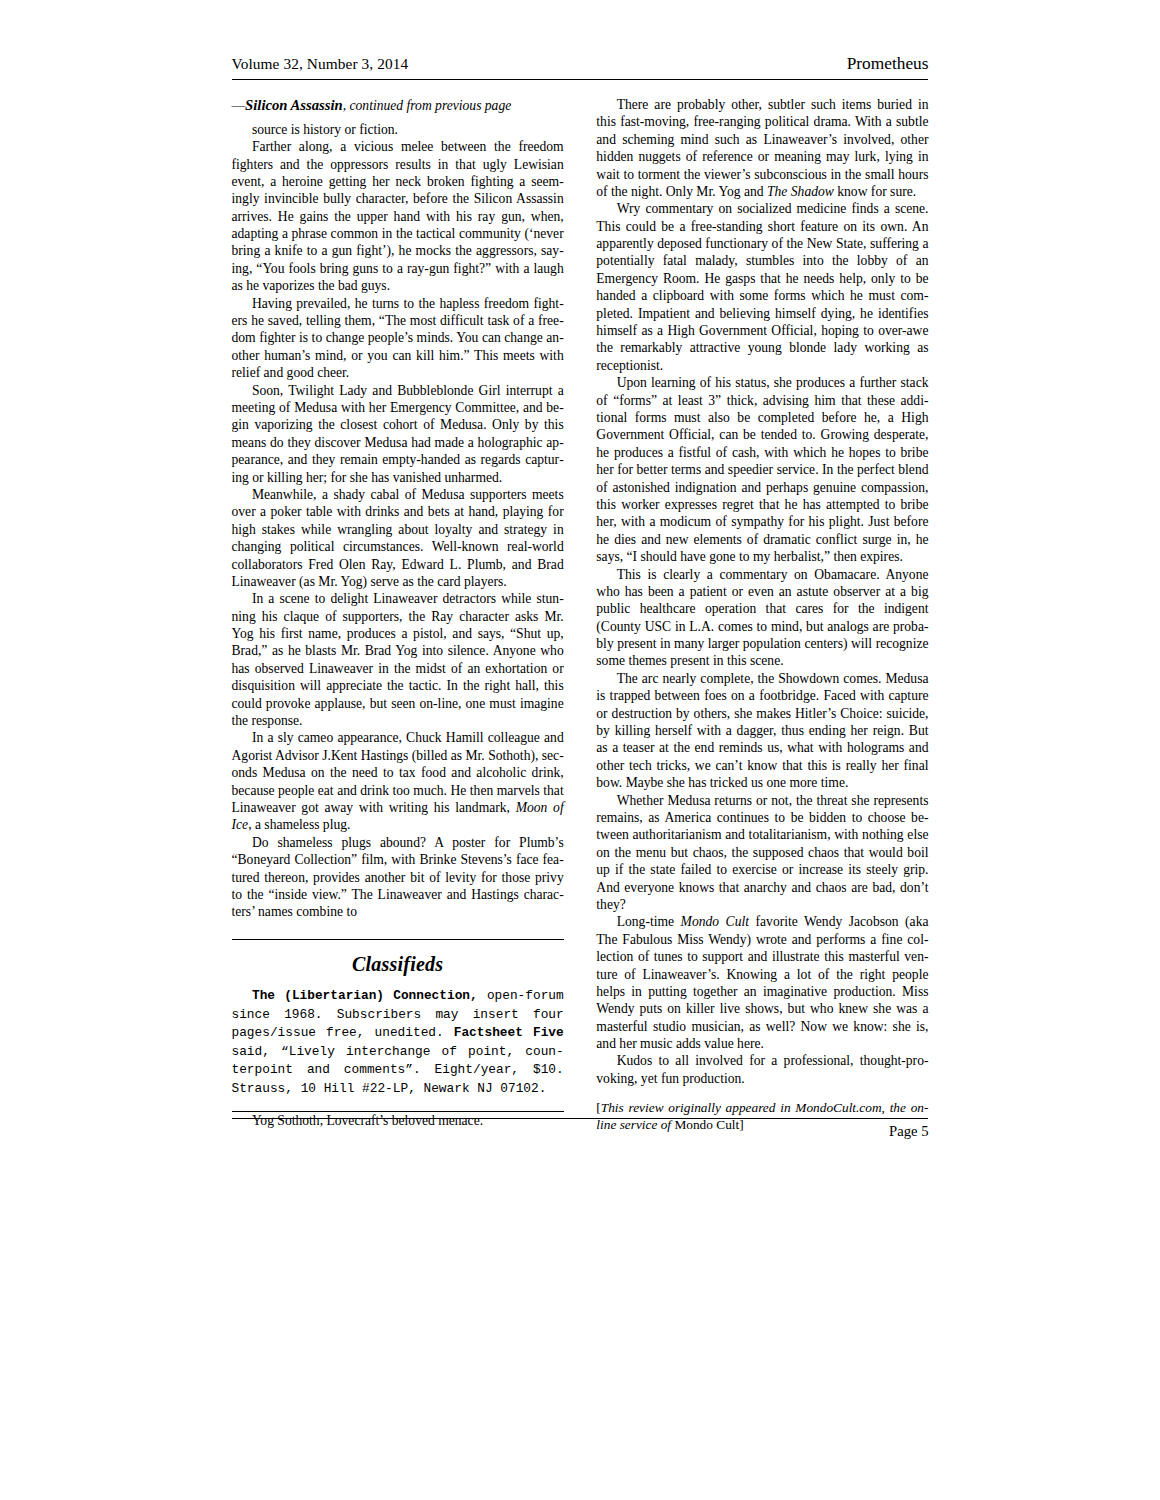Volume 32, Number 3, 2014
Prometheus
—Silicon Assassin, continued from previous page
source is history or fiction.
Farther along, a vicious melee between the freedom fighters and the oppressors results in that ugly Lewisian event, a heroine getting her neck broken fighting a seemingly invincible bully character, before the Silicon Assassin arrives. He gains the upper hand with his ray gun, when, adapting a phrase common in the tactical community (‘never bring a knife to a gun fight’), he mocks the aggressors, saying, “You fools bring guns to a ray-gun fight?” with a laugh as he vaporizes the bad guys.
Having prevailed, he turns to the hapless freedom fighters he saved, telling them, “The most difficult task of a freedom fighter is to change people’s minds. You can change another human’s mind, or you can kill him.” This meets with relief and good cheer.
Soon, Twilight Lady and Bubbleblonde Girl interrupt a meeting of Medusa with her Emergency Committee, and begin vaporizing the closest cohort of Medusa. Only by this means do they discover Medusa had made a holographic appearance, and they remain empty-handed as regards capturing or killing her; for she has vanished unharmed.
Meanwhile, a shady cabal of Medusa supporters meets over a poker table with drinks and bets at hand, playing for high stakes while wrangling about loyalty and strategy in changing political circumstances. Well-known real-world collaborators Fred Olen Ray, Edward L. Plumb, and Brad Linaweaver (as Mr. Yog) serve as the card players.
In a scene to delight Linaweaver detractors while stunning his claque of supporters, the Ray character asks Mr. Yog his first name, produces a pistol, and says, “Shut up, Brad,” as he blasts Mr. Brad Yog into silence. Anyone who has observed Linaweaver in the midst of an exhortation or disquisition will appreciate the tactic. In the right hall, this could provoke applause, but seen on-line, one must imagine the response.
In a sly cameo appearance, Chuck Hamill colleague and Agorist Advisor J.Kent Hastings (billed as Mr. Sothoth), seconds Medusa on the need to tax food and alcoholic drink, because people eat and drink too much. He then marvels that Linaweaver got away with writing his landmark, Moon of Ice, a shameless plug.
Do shameless plugs abound? A poster for Plumb’s “Boneyard Collection” film, with Brinke Stevens’s face featured thereon, provides another bit of levity for those privy to the “inside view.” The Linaweaver and Hastings characters’ names combine to
Classifieds
The (Libertarian) Connection, open-forum since 1968. Subscribers may insert four pages/issue free, unedited. Factsheet Five said, “Lively interchange of point, counterpoint and comments”. Eight/year, $10. Strauss, 10 Hill #22-LP, Newark NJ 07102.
Yog Sothoth, Lovecraft’s beloved menace.
There are probably other, subtler such items buried in this fast-moving, free-ranging political drama. With a subtle and scheming mind such as Linaweaver’s involved, other hidden nuggets of reference or meaning may lurk, lying in wait to torment the viewer’s subconscious in the small hours of the night. Only Mr. Yog and The Shadow know for sure.
Wry commentary on socialized medicine finds a scene. This could be a free-standing short feature on its own. An apparently deposed functionary of the New State, suffering a potentially fatal malady, stumbles into the lobby of an Emergency Room. He gasps that he needs help, only to be handed a clipboard with some forms which he must completed. Impatient and believing himself dying, he identifies himself as a High Government Official, hoping to over-awe the remarkably attractive young blonde lady working as receptionist.
Upon learning of his status, she produces a further stack of “forms” at least 3” thick, advising him that these additional forms must also be completed before he, a High Government Official, can be tended to. Growing desperate, he produces a fistful of cash, with which he hopes to bribe her for better terms and speedier service. In the perfect blend of astonished indignation and perhaps genuine compassion, this worker expresses regret that he has attempted to bribe her, with a modicum of sympathy for his plight. Just before he dies and new elements of dramatic conflict surge in, he says, “I should have gone to my herbalist,” then expires.
This is clearly a commentary on Obamacare. Anyone who has been a patient or even an astute observer at a big public healthcare operation that cares for the indigent (County USC in L.A. comes to mind, but analogs are probably present in many larger population centers) will recognize some themes present in this scene.
The arc nearly complete, the Showdown comes. Medusa is trapped between foes on a footbridge. Faced with capture or destruction by others, she makes Hitler’s Choice: suicide, by killing herself with a dagger, thus ending her reign. But as a teaser at the end reminds us, what with holograms and other tech tricks, we can’t know that this is really her final bow. Maybe she has tricked us one more time.
Whether Medusa returns or not, the threat she represents remains, as America continues to be bidden to choose between authoritarianism and totalitarianism, with nothing else on the menu but chaos, the supposed chaos that would boil up if the state failed to exercise or increase its steely grip. And everyone knows that anarchy and chaos are bad, don’t they?
Long-time Mondo Cult favorite Wendy Jacobson (aka The Fabulous Miss Wendy) wrote and performs a fine collection of tunes to support and illustrate this masterful venture of Linaweaver’s. Knowing a lot of the right people helps in putting together an imaginative production. Miss Wendy puts on killer live shows, but who knew she was a masterful studio musician, as well? Now we know: she is, and her music adds value here.
Kudos to all involved for a professional, thought-provoking, yet fun production.
[This review originally appeared in MondoCult.com, the online service of Mondo Cult]
Page 5